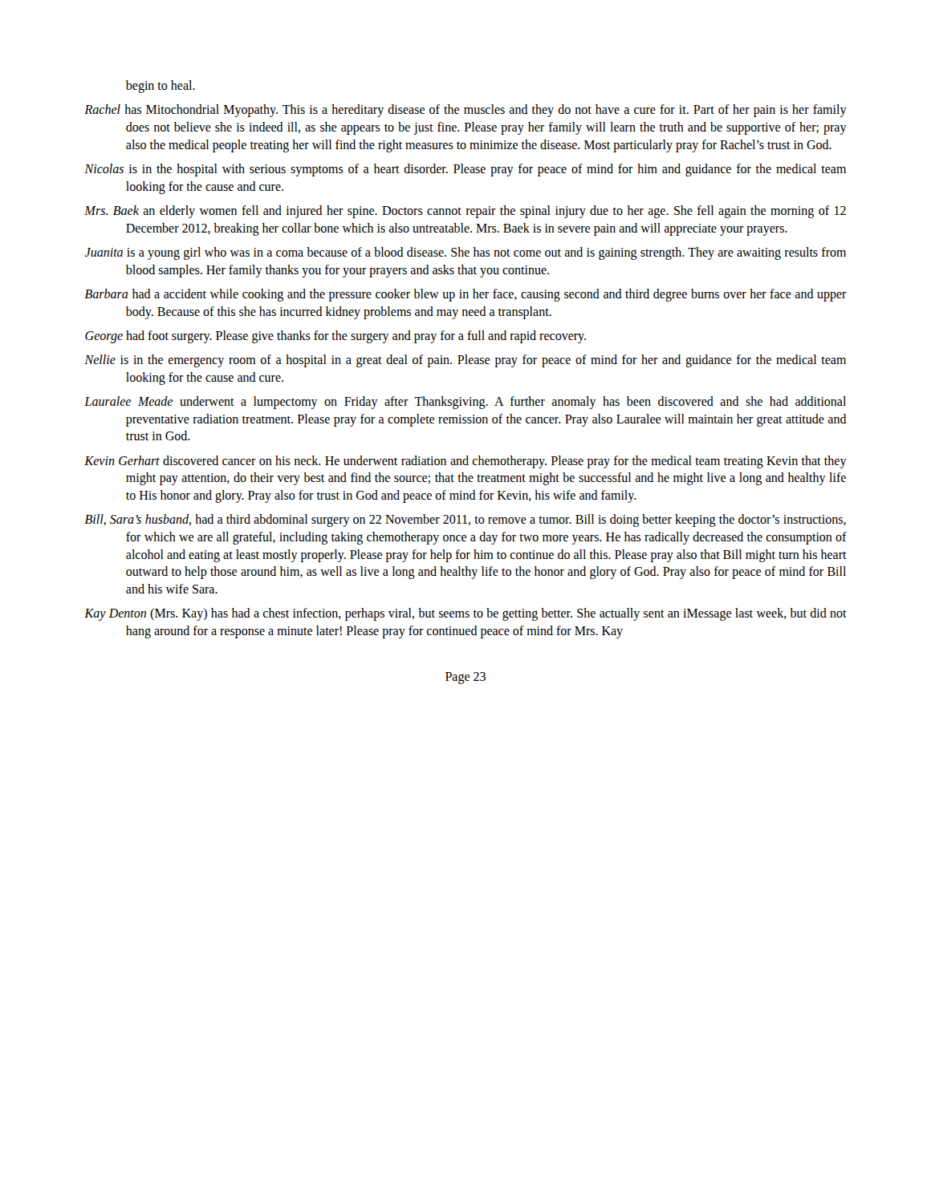begin to heal.
Rachel has Mitochondrial Myopathy. This is a hereditary disease of the muscles and they do not have a cure for it. Part of her pain is her family does not believe she is indeed ill, as she appears to be just fine. Please pray her family will learn the truth and be supportive of her; pray also the medical people treating her will find the right measures to minimize the disease. Most particularly pray for Rachel’s trust in God.
Nicolas is in the hospital with serious symptoms of a heart disorder. Please pray for peace of mind for him and guidance for the medical team looking for the cause and cure.
Mrs. Baek an elderly women fell and injured her spine. Doctors cannot repair the spinal injury due to her age. She fell again the morning of 12 December 2012, breaking her collar bone which is also untreatable. Mrs. Baek is in severe pain and will appreciate your prayers.
Juanita is a young girl who was in a coma because of a blood disease. She has not come out and is gaining strength. They are awaiting results from blood samples. Her family thanks you for your prayers and asks that you continue.
Barbara had a accident while cooking and the pressure cooker blew up in her face, causing second and third degree burns over her face and upper body. Because of this she has incurred kidney problems and may need a transplant.
George had foot surgery. Please give thanks for the surgery and pray for a full and rapid recovery.
Nellie is in the emergency room of a hospital in a great deal of pain. Please pray for peace of mind for her and guidance for the medical team looking for the cause and cure.
Lauralee Meade underwent a lumpectomy on Friday after Thanksgiving. A further anomaly has been discovered and she had additional preventative radiation treatment. Please pray for a complete remission of the cancer. Pray also Lauralee will maintain her great attitude and trust in God.
Kevin Gerhart discovered cancer on his neck. He underwent radiation and chemotherapy. Please pray for the medical team treating Kevin that they might pay attention, do their very best and find the source; that the treatment might be successful and he might live a long and healthy life to His honor and glory. Pray also for trust in God and peace of mind for Kevin, his wife and family.
Bill, Sara’s husband, had a third abdominal surgery on 22 November 2011, to remove a tumor. Bill is doing better keeping the doctor’s instructions, for which we are all grateful, including taking chemotherapy once a day for two more years. He has radically decreased the consumption of alcohol and eating at least mostly properly. Please pray for help for him to continue do all this. Please pray also that Bill might turn his heart outward to help those around him, as well as live a long and healthy life to the honor and glory of God. Pray also for peace of mind for Bill and his wife Sara.
Kay Denton (Mrs. Kay) has had a chest infection, perhaps viral, but seems to be getting better. She actually sent an iMessage last week, but did not hang around for a response a minute later! Please pray for continued peace of mind for Mrs. Kay
Page 23